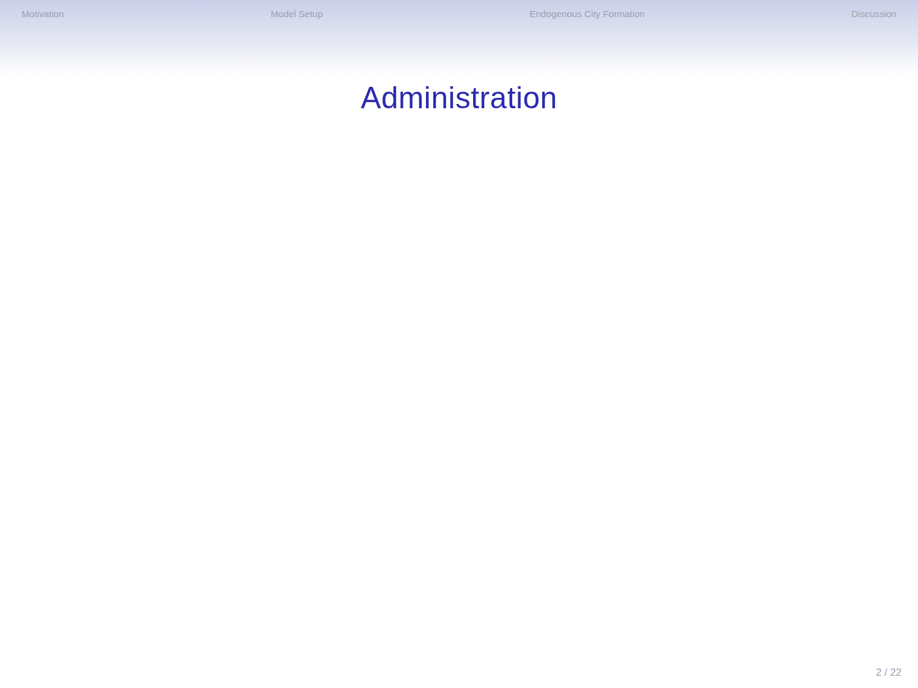Motivation
Model Setup
Endogenous City Formation
Discussion
Administration
2 / 22